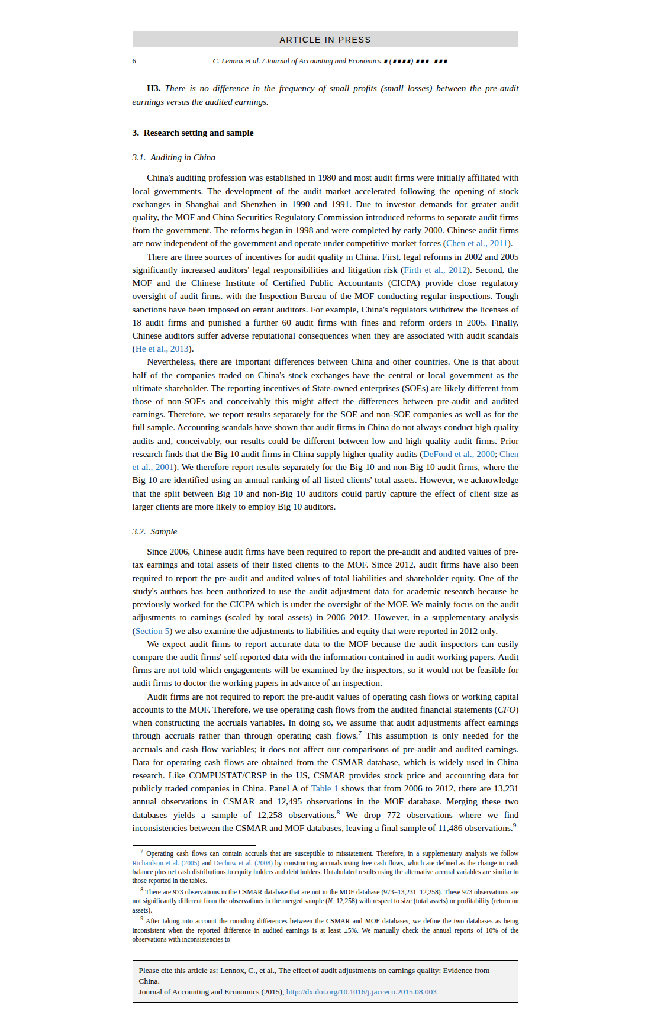ARTICLE IN PRESS
6 C. Lennox et al. / Journal of Accounting and Economics ∎ (∎∎∎∎) ∎∎∎–∎∎∎
H3. There is no difference in the frequency of small profits (small losses) between the pre-audit earnings versus the audited earnings.
3. Research setting and sample
3.1. Auditing in China
China's auditing profession was established in 1980 and most audit firms were initially affiliated with local governments. The development of the audit market accelerated following the opening of stock exchanges in Shanghai and Shenzhen in 1990 and 1991. Due to investor demands for greater audit quality, the MOF and China Securities Regulatory Commission introduced reforms to separate audit firms from the government. The reforms began in 1998 and were completed by early 2000. Chinese audit firms are now independent of the government and operate under competitive market forces (Chen et al., 2011).
There are three sources of incentives for audit quality in China. First, legal reforms in 2002 and 2005 significantly increased auditors' legal responsibilities and litigation risk (Firth et al., 2012). Second, the MOF and the Chinese Institute of Certified Public Accountants (CICPA) provide close regulatory oversight of audit firms, with the Inspection Bureau of the MOF conducting regular inspections. Tough sanctions have been imposed on errant auditors. For example, China's regulators withdrew the licenses of 18 audit firms and punished a further 60 audit firms with fines and reform orders in 2005. Finally, Chinese auditors suffer adverse reputational consequences when they are associated with audit scandals (He et al., 2013).
Nevertheless, there are important differences between China and other countries. One is that about half of the companies traded on China's stock exchanges have the central or local government as the ultimate shareholder. The reporting incentives of State-owned enterprises (SOEs) are likely different from those of non-SOEs and conceivably this might affect the differences between pre-audit and audited earnings. Therefore, we report results separately for the SOE and non-SOE companies as well as for the full sample. Accounting scandals have shown that audit firms in China do not always conduct high quality audits and, conceivably, our results could be different between low and high quality audit firms. Prior research finds that the Big 10 audit firms in China supply higher quality audits (DeFond et al., 2000; Chen et al., 2001). We therefore report results separately for the Big 10 and non-Big 10 audit firms, where the Big 10 are identified using an annual ranking of all listed clients' total assets. However, we acknowledge that the split between Big 10 and non-Big 10 auditors could partly capture the effect of client size as larger clients are more likely to employ Big 10 auditors.
3.2. Sample
Since 2006, Chinese audit firms have been required to report the pre-audit and audited values of pre-tax earnings and total assets of their listed clients to the MOF. Since 2012, audit firms have also been required to report the pre-audit and audited values of total liabilities and shareholder equity. One of the study's authors has been authorized to use the audit adjustment data for academic research because he previously worked for the CICPA which is under the oversight of the MOF. We mainly focus on the audit adjustments to earnings (scaled by total assets) in 2006–2012. However, in a supplementary analysis (Section 5) we also examine the adjustments to liabilities and equity that were reported in 2012 only.
We expect audit firms to report accurate data to the MOF because the audit inspectors can easily compare the audit firms' self-reported data with the information contained in audit working papers. Audit firms are not told which engagements will be examined by the inspectors, so it would not be feasible for audit firms to doctor the working papers in advance of an inspection.
Audit firms are not required to report the pre-audit values of operating cash flows or working capital accounts to the MOF. Therefore, we use operating cash flows from the audited financial statements (CFO) when constructing the accruals variables. In doing so, we assume that audit adjustments affect earnings through accruals rather than through operating cash flows.7 This assumption is only needed for the accruals and cash flow variables; it does not affect our comparisons of pre-audit and audited earnings. Data for operating cash flows are obtained from the CSMAR database, which is widely used in China research. Like COMPUSTAT/CRSP in the US, CSMAR provides stock price and accounting data for publicly traded companies in China. Panel A of Table 1 shows that from 2006 to 2012, there are 13,231 annual observations in CSMAR and 12,495 observations in the MOF database. Merging these two databases yields a sample of 12,258 observations.8 We drop 772 observations where we find inconsistencies between the CSMAR and MOF databases, leaving a final sample of 11,486 observations.9
7 Operating cash flows can contain accruals that are susceptible to misstatement. Therefore, in a supplementary analysis we follow Richardson et al. (2005) and Dechow et al. (2008) by constructing accruals using free cash flows, which are defined as the change in cash balance plus net cash distributions to equity holders and debt holders. Untabulated results using the alternative accrual variables are similar to those reported in the tables.
8 There are 973 observations in the CSMAR database that are not in the MOF database (973=13,231–12,258). These 973 observations are not significantly different from the observations in the merged sample (N=12,258) with respect to size (total assets) or profitability (return on assets).
9 After taking into account the rounding differences between the CSMAR and MOF databases, we define the two databases as being inconsistent when the reported difference in audited earnings is at least ±5%. We manually check the annual reports of 10% of the observations with inconsistencies to
Please cite this article as: Lennox, C., et al., The effect of audit adjustments on earnings quality: Evidence from China. Journal of Accounting and Economics (2015), http://dx.doi.org/10.1016/j.jacceco.2015.08.003